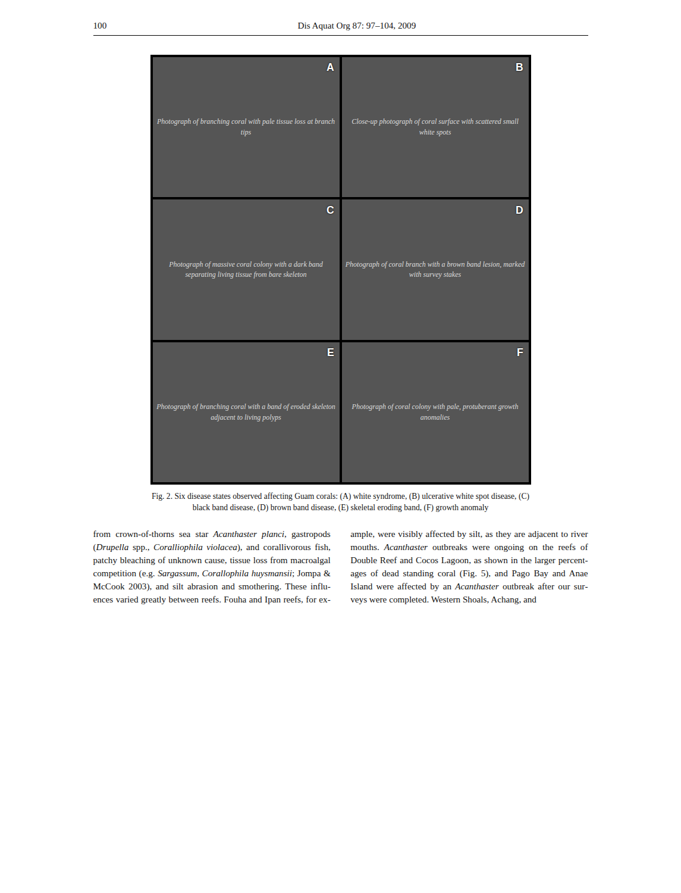100
Dis Aquat Org 87: 97–104, 2009
Photograph of branching coral with pale tissue loss at branch tips A
Close-up photograph of coral surface with scattered small white spots B
Photograph of massive coral colony with a dark band separating living tissue from bare skeleton C
Photograph of coral branch with a brown band lesion, marked with survey stakes D
Photograph of branching coral with a band of eroded skeleton adjacent to living polyps E
Photograph of coral colony with pale, protuberant growth anomalies F
Fig. 2. Six disease states observed affecting Guam corals: (A) white syndrome, (B) ulcerative white spot disease, (C) black band disease, (D) brown band disease, (E) skeletal eroding band, (F) growth anomaly
from crown-of-thorns sea star Acanthaster planci, gastropods (Drupella spp., Coralliophila violacea), and corallivorous fish, patchy bleaching of unknown cause, tissue loss from macroalgal competition (e.g. Sargassum, Corallophila huysmansii; Jompa & McCook 2003), and silt abrasion and smothering. These influences varied greatly between reefs. Fouha and Ipan reefs, for example, were visibly affected by silt, as they are adjacent to river mouths. Acanthaster outbreaks were ongoing on the reefs of Double Reef and Cocos Lagoon, as shown in the larger percentages of dead standing coral (Fig. 5), and Pago Bay and Anae Island were affected by an Acanthaster outbreak after our surveys were completed. Western Shoals, Achang, and